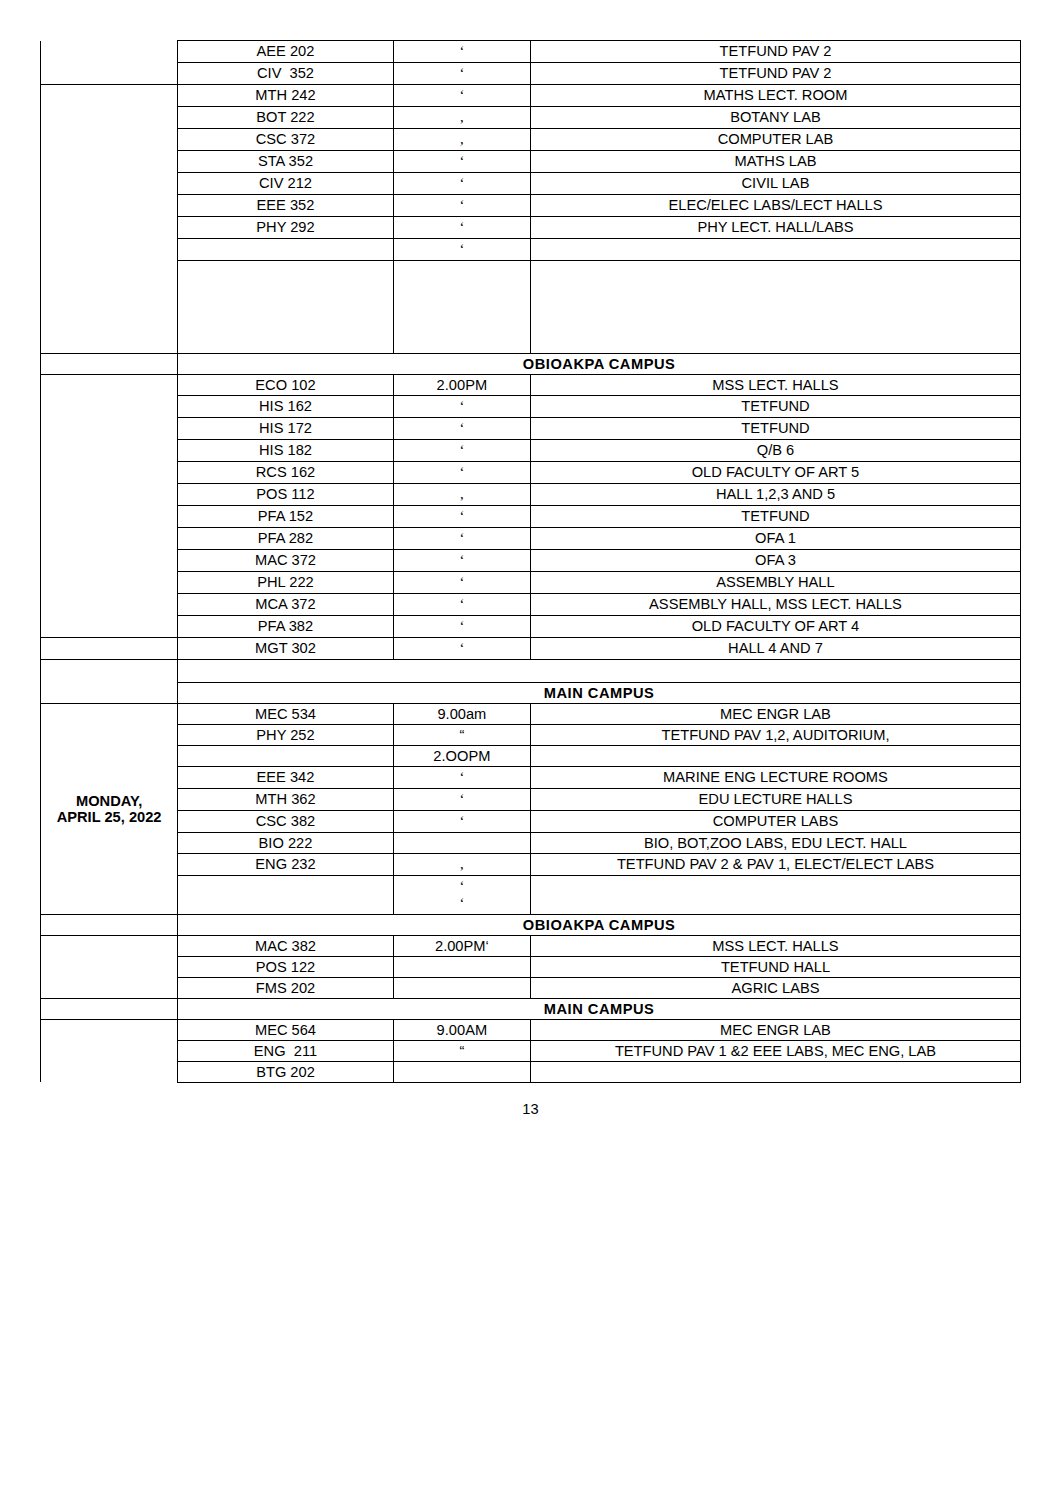| | AEE 202 | ‘ | TETFUND PAV 2 |
| CIV 352 | ‘ | TETFUND PAV 2 |
| | MTH 242 | ‘ | MATHS LECT. ROOM |
| BOT 222 | , | BOTANY LAB |
| CSC 372 | , | COMPUTER LAB |
| STA 352 | ‘ | MATHS LAB |
| CIV 212 | ‘ | CIVIL LAB |
| EEE 352 | ‘ | ELEC/ELEC LABS/LECT HALLS |
| PHY 292 | ‘ | PHY LECT. HALL/LABS |
| | ‘ | |
| | OBIOAKPA CAMPUS |
| | ECO 102 | 2.00PM | MSS LECT. HALLS |
| HIS 162 | ‘ | TETFUND |
| HIS 172 | ‘ | TETFUND |
| HIS 182 | ‘ | Q/B 6 |
| RCS 162 | ‘ | OLD FACULTY OF ART 5 |
| POS 112 | , | HALL 1,2,3 AND 5 |
| PFA 152 | ‘ | TETFUND |
| PFA 282 | ‘ | OFA 1 |
| MAC 372 | ‘ | OFA 3 |
| PHL 222 | ‘ | ASSEMBLY HALL |
| MCA 372 | ‘ | ASSEMBLY HALL, MSS LECT. HALLS |
| PFA 382 | ‘ | OLD FACULTY OF ART 4 |
| | MGT 302 | ‘ | HALL 4 AND 7 |
| MAIN CAMPUS |
| MONDAY, APRIL 25, 2022 | MEC 534 | 9.00am | MEC ENGR LAB |
| PHY 252 | “ | TETFUND PAV 1,2, AUDITORIUM, |
| | 2.OOPM | |
| EEE 342 | ‘ | MARINE ENG LECTURE ROOMS |
| MTH 362 | ‘ | EDU LECTURE HALLS |
| CSC 382 | ‘ | COMPUTER LABS |
| BIO 222 | | BIO, BOT,ZOO LABS, EDU LECT. HALL |
| ENG 232 | , | TETFUND PAV 2 & PAV 1, ELECT/ELECT LABS |
| | ‘ ‘ | |
| | OBIOAKPA CAMPUS |
| | MAC 382 | 2.00PM‘ | MSS LECT. HALLS |
| POS 122 | | TETFUND HALL |
| FMS 202 | | AGRIC LABS |
| | MAIN CAMPUS |
| | MEC 564 | 9.00AM | MEC ENGR LAB |
| ENG 211 | “ | TETFUND PAV 1 &2 EEE LABS, MEC ENG, LAB |
| BTG 202 | | |
13